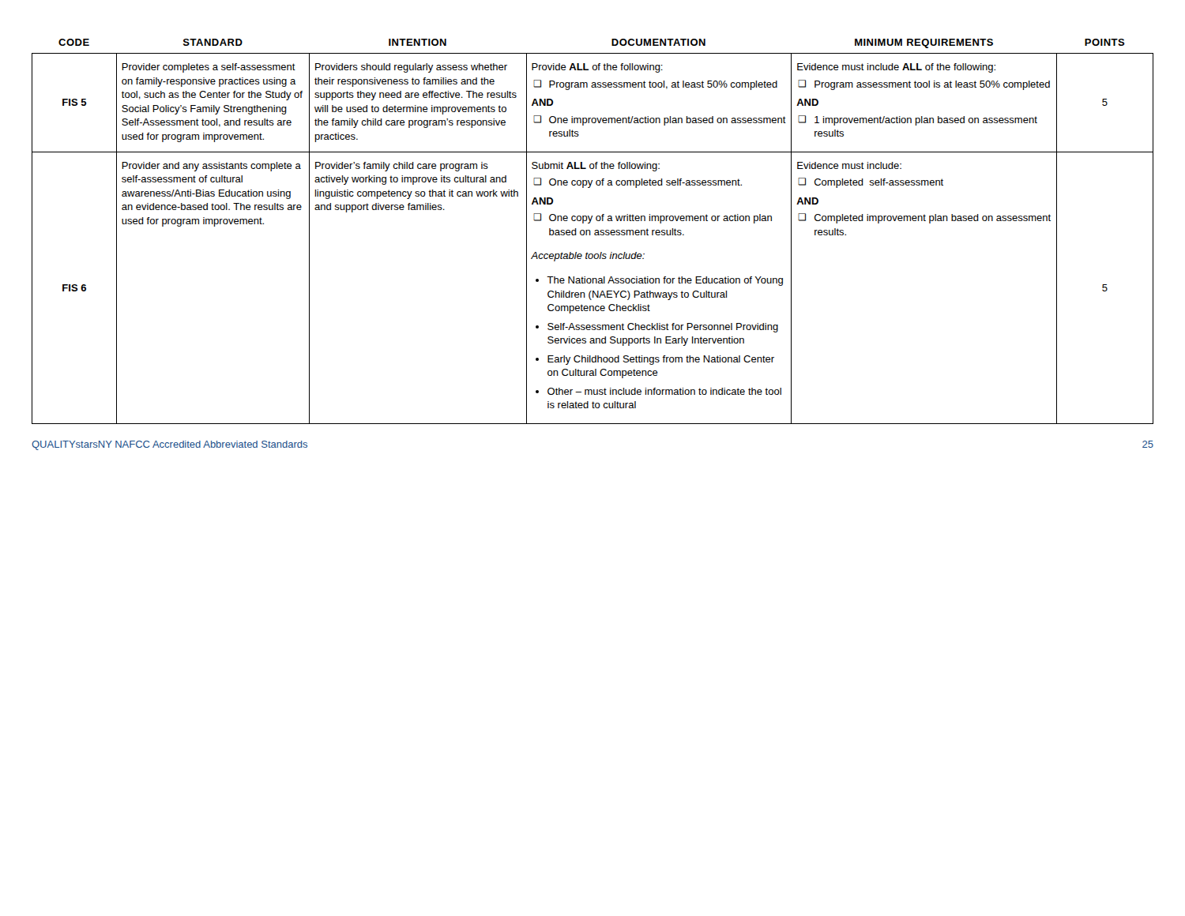| CODE | STANDARD | INTENTION | DOCUMENTATION | MINIMUM REQUIREMENTS | POINTS |
| --- | --- | --- | --- | --- | --- |
| FIS 5 | Provider completes a self-assessment on family-responsive practices using a tool, such as the Center for the Study of Social Policy’s Family Strengthening Self-Assessment tool, and results are used for program improvement. | Providers should regularly assess whether their responsiveness to families and the supports they need are effective. The results will be used to determine improvements to the family child care program’s responsive practices. | Provide ALL of the following: Program assessment tool, at least 50% completed AND One improvement/action plan based on assessment results | Evidence must include ALL of the following: Program assessment tool is at least 50% completed AND 1 improvement/action plan based on assessment results | 5 |
| FIS 6 | Provider and any assistants complete a self-assessment of cultural awareness/Anti-Bias Education using an evidence-based tool. The results are used for program improvement. | Provider’s family child care program is actively working to improve its cultural and linguistic competency so that it can work with and support diverse families. | Submit ALL of the following: One copy of a completed self-assessment. AND One copy of a written improvement or action plan based on assessment results. Acceptable tools include: The National Association for the Education of Young Children (NAEYC) Pathways to Cultural Competence Checklist Self-Assessment Checklist for Personnel Providing Services and Supports In Early Intervention Early Childhood Settings from the National Center on Cultural Competence Other – must include information to indicate the tool is related to cultural | Evidence must include: Completed self-assessment AND Completed improvement plan based on assessment results. | 5 |
QUALITYstarsNY NAFCC Accredited Abbreviated Standards 25